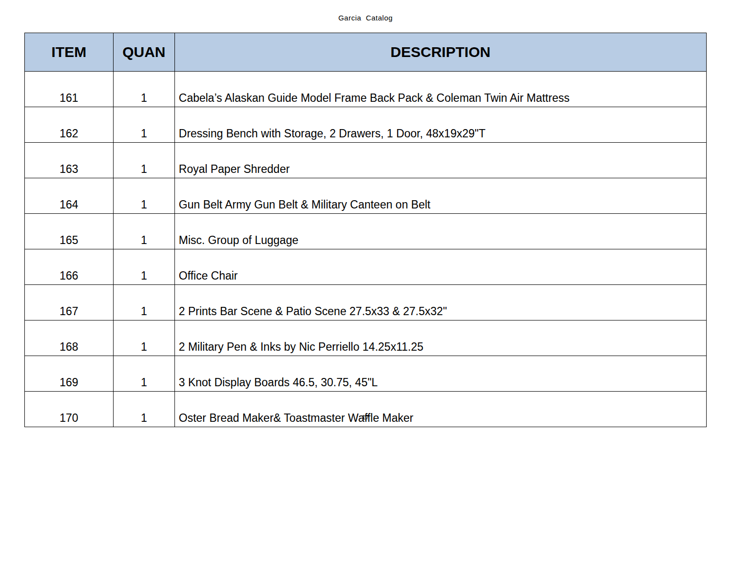Garcia Catalog
| ITEM | QUAN | DESCRIPTION |
| --- | --- | --- |
| 161 | 1 | Cabela’s Alaskan Guide Model Frame Back Pack & Coleman Twin Air Mattress |
| 162 | 1 | Dressing Bench with Storage, 2 Drawers, 1 Door, 48x19x29"T |
| 163 | 1 | Royal Paper Shredder |
| 164 | 1 | Gun Belt Army Gun Belt & Military Canteen on Belt |
| 165 | 1 | Misc. Group of Luggage |
| 166 | 1 | Office Chair |
| 167 | 1 | 2 Prints Bar Scene & Patio Scene 27.5x33 & 27.5x32" |
| 168 | 1 | 2 Military Pen & Inks by Nic Perriello 14.25x11.25 |
| 169 | 1 | 3 Knot Display Boards 46.5, 30.75, 45"L |
| 170 | 1 | Oster Bread Maker& Toastmaster Waffle Maker |
17